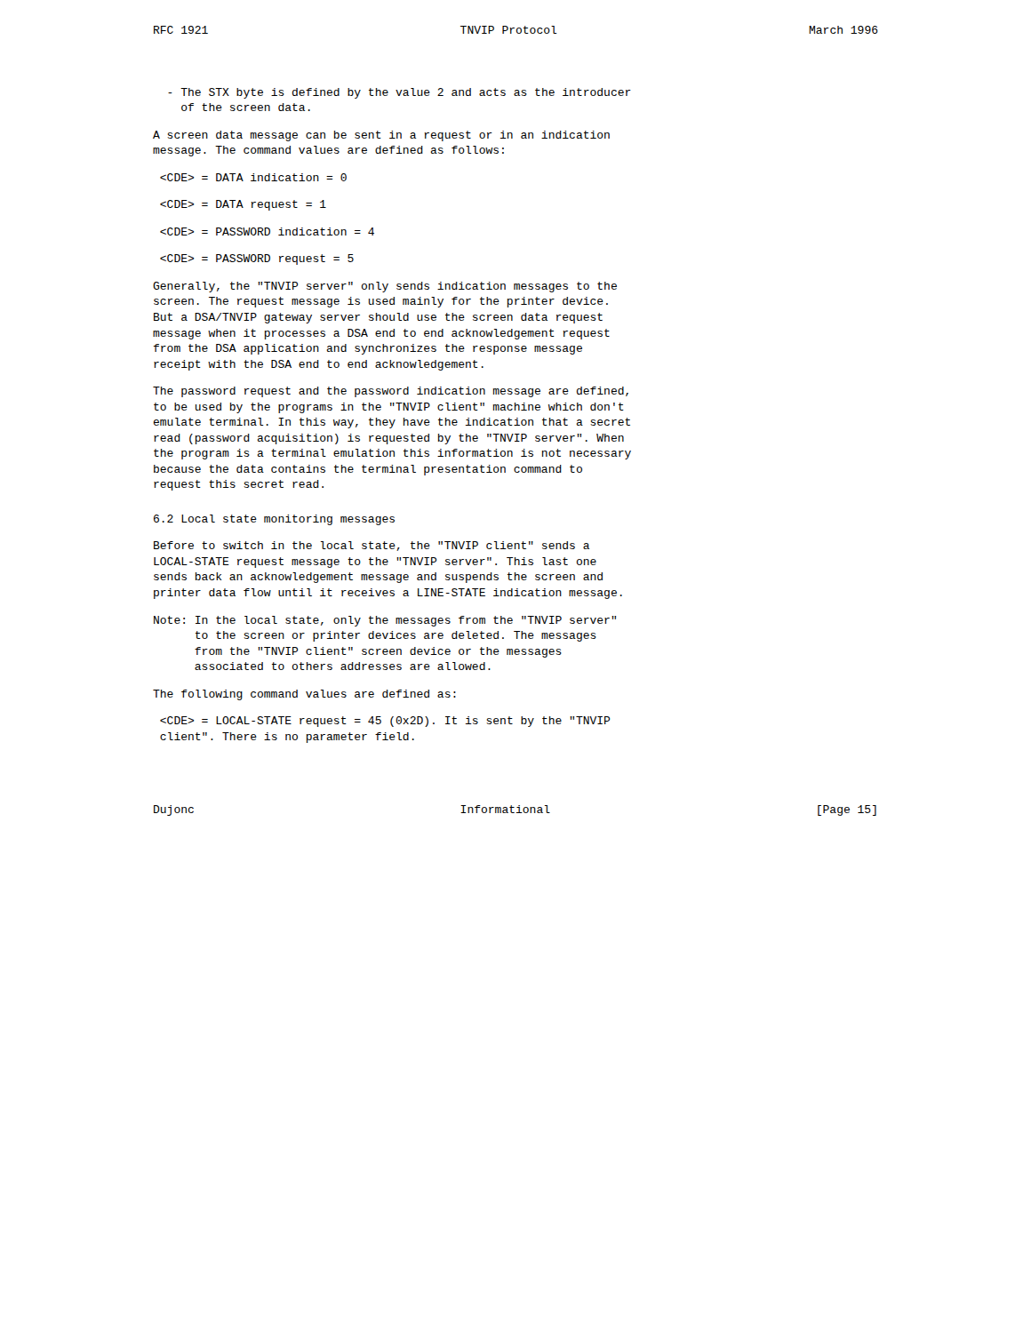RFC 1921 TNVIP Protocol March 1996
  - The STX byte is defined by the value 2 and acts as the introducer
    of the screen data.
A screen data message can be sent in a request or in an indication
message. The command values are defined as follows:
 <CDE> = DATA indication = 0
 <CDE> = DATA request = 1
 <CDE> = PASSWORD indication = 4
 <CDE> = PASSWORD request = 5
Generally, the "TNVIP server" only sends indication messages to the
screen. The request message is used mainly for the printer device.
But a DSA/TNVIP gateway server should use the screen data request
message when it processes a DSA end to end acknowledgement request
from the DSA application and synchronizes the response message
receipt with the DSA end to end acknowledgement.
The password request and the password indication message are defined,
to be used by the programs in the "TNVIP client" machine which don't
emulate terminal. In this way, they have the indication that a secret
read (password acquisition) is requested by the "TNVIP server". When
the program is a terminal emulation this information is not necessary
because the data contains the terminal presentation command to
request this secret read.
6.2 Local state monitoring messages
Before to switch in the local state, the "TNVIP client" sends a
LOCAL-STATE request message to the "TNVIP server". This last one
sends back an acknowledgement message and suspends the screen and
printer data flow until it receives a LINE-STATE indication message.
Note: In the local state, only the messages from the "TNVIP server"
      to the screen or printer devices are deleted. The messages
      from the "TNVIP client" screen device or the messages
      associated to others addresses are allowed.
The following command values are defined as:
 <CDE> = LOCAL-STATE request = 45 (0x2D). It is sent by the "TNVIP
 client". There is no parameter field.
Dujonc Informational [Page 15]